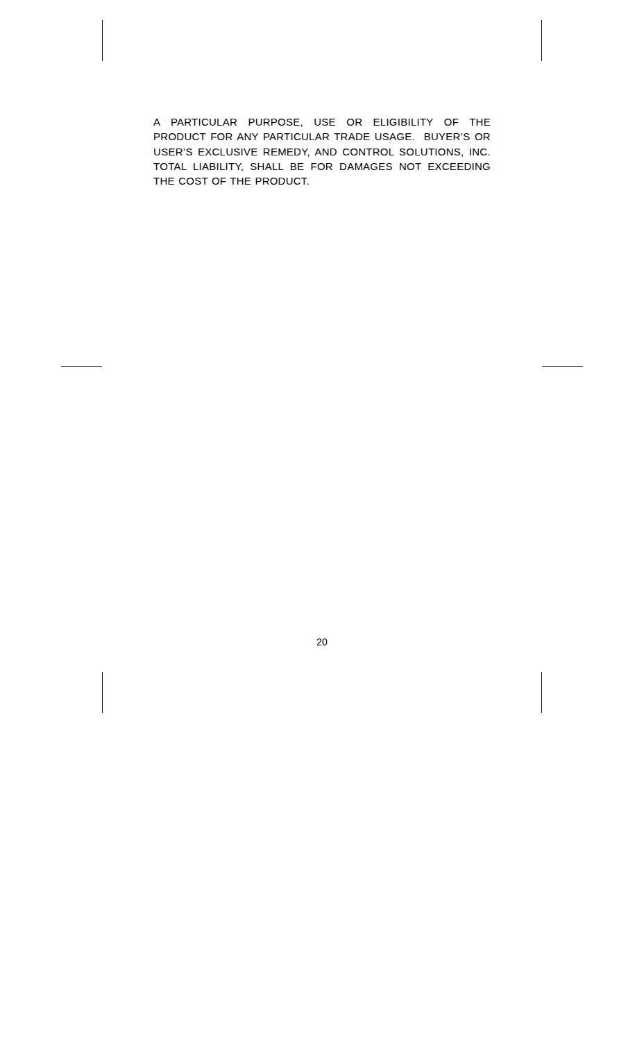A PARTICULAR PURPOSE, USE OR ELIGIBILITY OF THE PRODUCT FOR ANY PARTICULAR TRADE USAGE. BUYER’S OR USER’S EXCLUSIVE REMEDY, AND CONTROL SOLUTIONS, INC. TOTAL LIABILITY, SHALL BE FOR DAMAGES NOT EXCEEDING THE COST OF THE PRODUCT.
20